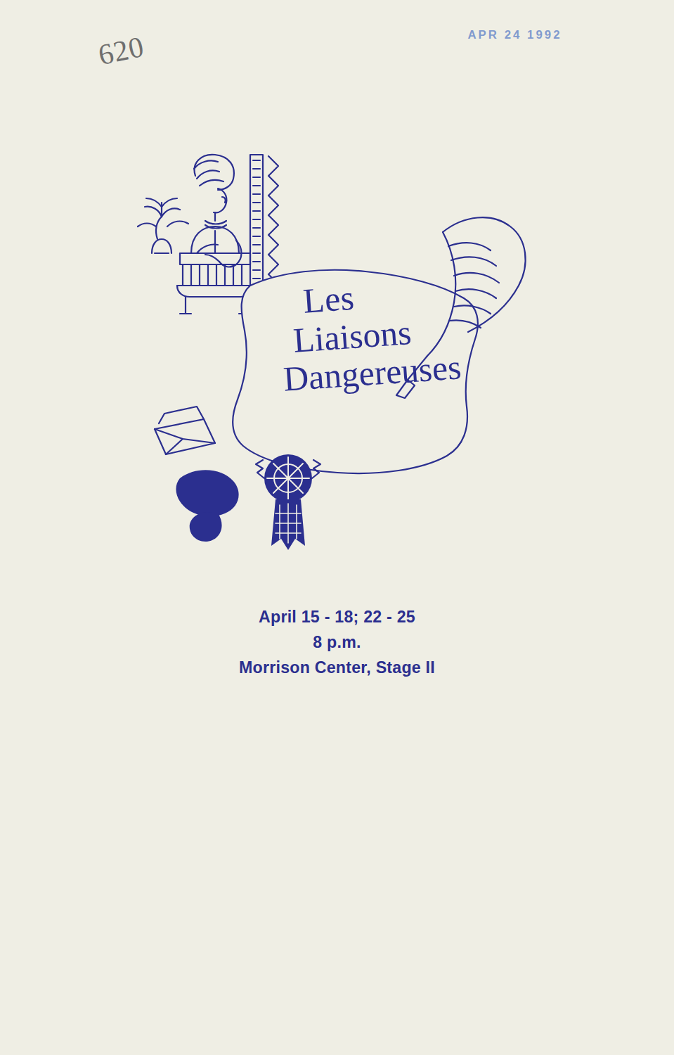620
APR 24 1992
Les Liaisons Dangereuses
April 15 - 18; 22 - 25
8 p.m.
Morrison Center, Stage II